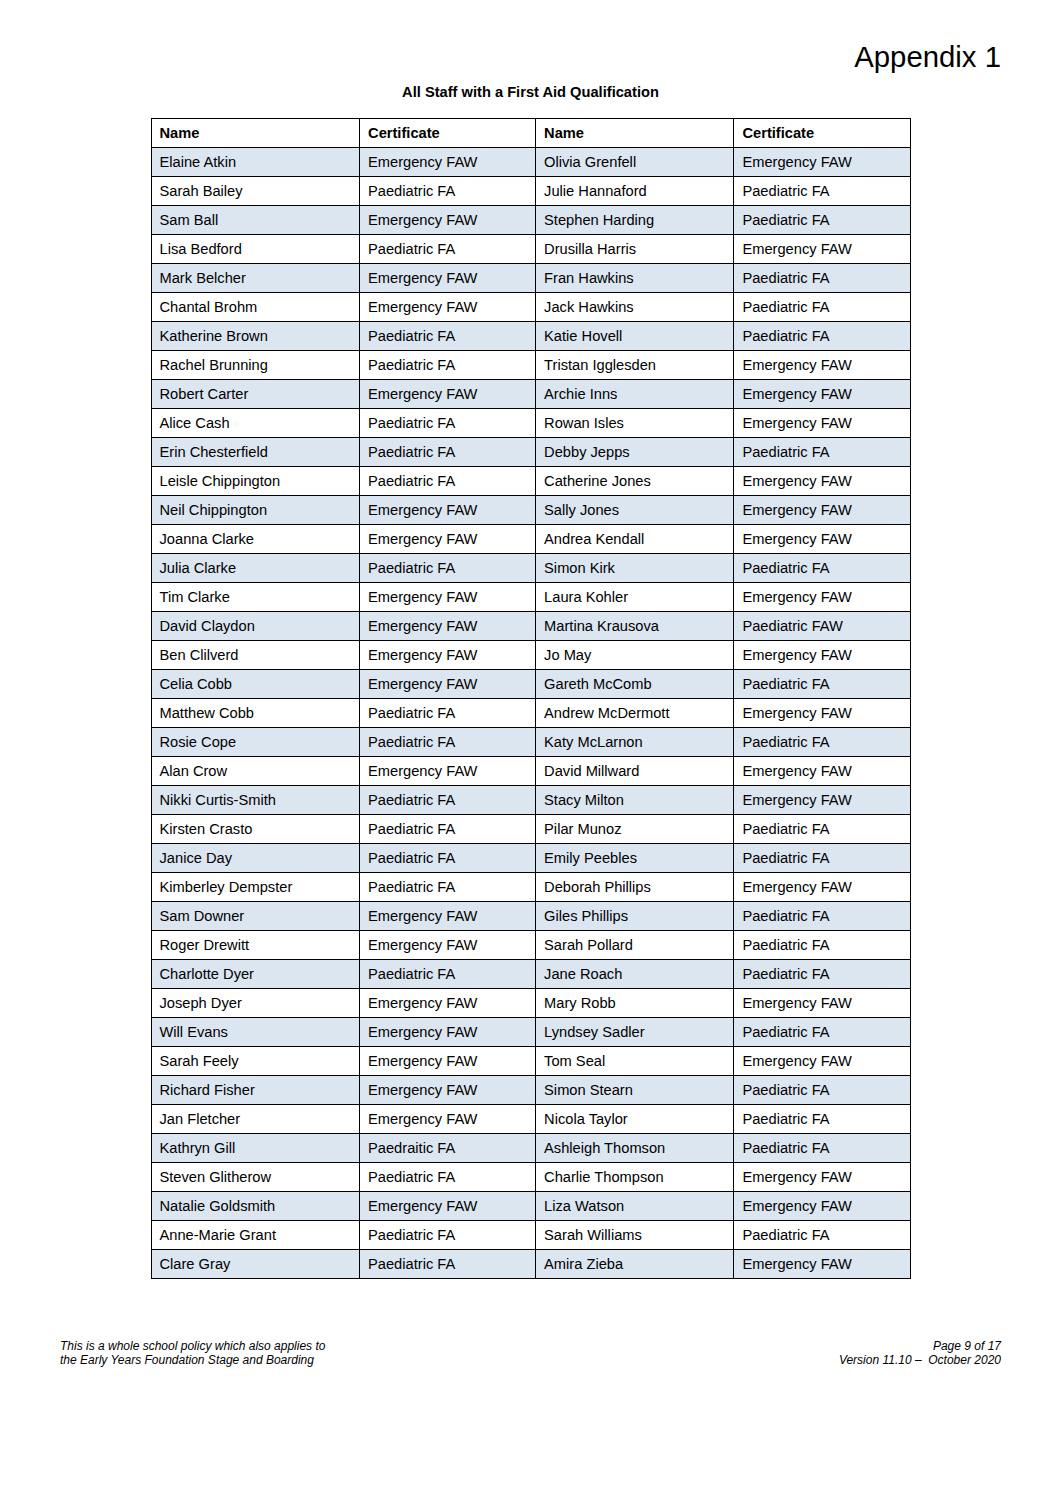Appendix 1
All Staff with a First Aid Qualification
| Name | Certificate | Name | Certificate |
| --- | --- | --- | --- |
| Elaine Atkin | Emergency FAW | Olivia Grenfell | Emergency FAW |
| Sarah Bailey | Paediatric FA | Julie Hannaford | Paediatric FA |
| Sam Ball | Emergency FAW | Stephen Harding | Paediatric FA |
| Lisa Bedford | Paediatric FA | Drusilla Harris | Emergency FAW |
| Mark Belcher | Emergency FAW | Fran Hawkins | Paediatric FA |
| Chantal Brohm | Emergency FAW | Jack Hawkins | Paediatric FA |
| Katherine Brown | Paediatric FA | Katie Hovell | Paediatric FA |
| Rachel Brunning | Paediatric FA | Tristan Igglesden | Emergency FAW |
| Robert Carter | Emergency FAW | Archie Inns | Emergency FAW |
| Alice Cash | Paediatric FA | Rowan Isles | Emergency FAW |
| Erin Chesterfield | Paediatric FA | Debby Jepps | Paediatric FA |
| Leisle Chippington | Paediatric FA | Catherine Jones | Emergency FAW |
| Neil Chippington | Emergency FAW | Sally Jones | Emergency FAW |
| Joanna Clarke | Emergency FAW | Andrea Kendall | Emergency FAW |
| Julia Clarke | Paediatric FA | Simon Kirk | Paediatric FA |
| Tim Clarke | Emergency FAW | Laura Kohler | Emergency FAW |
| David Claydon | Emergency FAW | Martina Krausova | Paediatric FAW |
| Ben Clilverd | Emergency FAW | Jo May | Emergency FAW |
| Celia Cobb | Emergency FAW | Gareth McComb | Paediatric FA |
| Matthew Cobb | Paediatric FA | Andrew McDermott | Emergency FAW |
| Rosie Cope | Paediatric FA | Katy McLarnon | Paediatric FA |
| Alan Crow | Emergency FAW | David Millward | Emergency FAW |
| Nikki Curtis-Smith | Paediatric FA | Stacy Milton | Emergency FAW |
| Kirsten Crasto | Paediatric FA | Pilar Munoz | Paediatric FA |
| Janice Day | Paediatric FA | Emily Peebles | Paediatric FA |
| Kimberley Dempster | Paediatric FA | Deborah Phillips | Emergency FAW |
| Sam Downer | Emergency FAW | Giles Phillips | Paediatric FA |
| Roger Drewitt | Emergency FAW | Sarah Pollard | Paediatric FA |
| Charlotte Dyer | Paediatric FA | Jane Roach | Paediatric FA |
| Joseph Dyer | Emergency FAW | Mary Robb | Emergency FAW |
| Will Evans | Emergency FAW | Lyndsey Sadler | Paediatric FA |
| Sarah Feely | Emergency FAW | Tom Seal | Emergency FAW |
| Richard Fisher | Emergency FAW | Simon Stearn | Paediatric FA |
| Jan Fletcher | Emergency FAW | Nicola Taylor | Paediatric FA |
| Kathryn Gill | Paedraitic FA | Ashleigh Thomson | Paediatric FA |
| Steven Glitherow | Paediatric FA | Charlie Thompson | Emergency FAW |
| Natalie Goldsmith | Emergency FAW | Liza Watson | Emergency FAW |
| Anne-Marie Grant | Paediatric FA | Sarah Williams | Paediatric FA |
| Clare Gray | Paediatric FA | Amira Zieba | Emergency FAW |
This is a whole school policy which also applies to
the Early Years Foundation Stage and Boarding
Page 9 of 17
Version 11.10 – October 2020